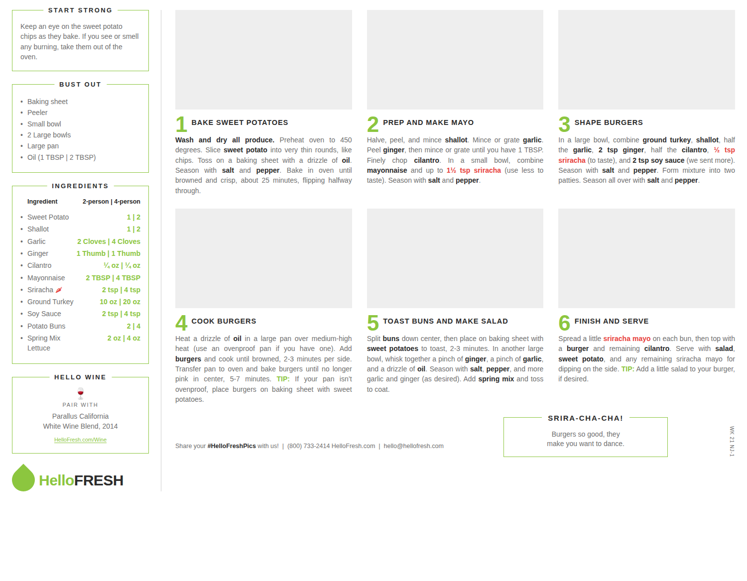Start Strong
Keep an eye on the sweet potato chips as they bake. If you see or smell any burning, take them out of the oven.
Bust Out
Baking sheet
Peeler
Small bowl
2 Large bowls
Large pan
Oil (1 TBSP | 2 TBSP)
Ingredients
Ingredient 2-person | 4-person
| Sweet Potato | 1 / 2 |
| Shallot | 1 / 2 |
| Garlic | 2 Cloves / 4 Cloves |
| Ginger | 1 Thumb / 1 Thumb |
| Cilantro | ¼ oz / ¼ oz |
| Mayonnaise | 2 TBSP / 4 TBSP |
| Sriracha 🌶 | 2 tsp / 4 tsp |
| Ground Turkey | 10 oz / 20 oz |
| Soy Sauce | 2 tsp / 4 tsp |
| Potato Buns | 2 / 4 |
| Spring Mix Lettuce | 2 oz / 4 oz |
Hello Wine
🍷
Pair with
Parallus California
White Wine Blend, 2014
HelloFresh.com/Wine
Hello FRESH
1
Bake Sweet Potatoes
Wash and dry all produce. Preheat oven to 450 degrees. Slice sweet potato into very thin rounds, like chips. Toss on a baking sheet with a drizzle of oil. Season with salt and pepper. Bake in oven until browned and crisp, about 25 minutes, flipping halfway through.
2
Prep and Make Mayo
Halve, peel, and mince shallot. Mince or grate garlic. Peel ginger, then mince or grate until you have 1 TBSP. Finely chop cilantro. In a small bowl, combine mayonnaise and up to 1½ tsp sriracha (use less to taste). Season with salt and pepper.
3
Shape Burgers
In a large bowl, combine ground turkey, shallot, half the garlic, 2 tsp ginger, half the cilantro, ½ tsp sriracha (to taste), and 2 tsp soy sauce (we sent more). Season with salt and pepper. Form mixture into two patties. Season all over with salt and pepper.
4
Cook Burgers
Heat a drizzle of oil in a large pan over medium-high heat (use an ovenproof pan if you have one). Add burgers and cook until browned, 2-3 minutes per side. Transfer pan to oven and bake burgers until no longer pink in center, 5-7 minutes. TIP: If your pan isn’t ovenproof, place burgers on baking sheet with sweet potatoes.
5
Toast Buns and Make Salad
Split buns down center, then place on baking sheet with sweet potatoes to toast, 2-3 minutes. In another large bowl, whisk together a pinch of ginger, a pinch of garlic, and a drizzle of oil. Season with salt, pepper, and more garlic and ginger (as desired). Add spring mix and toss to coat.
6
Finish and Serve
Spread a little sriracha mayo on each bun, then top with a burger and remaining cilantro. Serve with salad, sweet potato, and any remaining sriracha mayo for dipping on the side. TIP: Add a little salad to your burger, if desired.
Share your #HelloFreshPics with us! | (800) 733-2414 HelloFresh.com | hello@hellofresh.com
Srira-cha-cha!
Burgers so good, they
make you want to dance.
WK 21 NJ-1